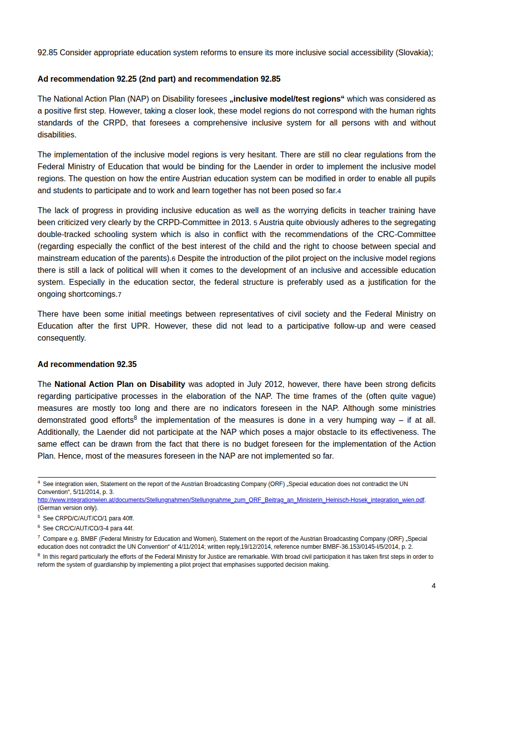92.85 Consider appropriate education system reforms to ensure its more inclusive social accessibility (Slovakia);
Ad recommendation 92.25 (2nd part) and recommendation 92.85
The National Action Plan (NAP) on Disability foresees „inclusive model/test regions“ which was considered as a positive first step. However, taking a closer look, these model regions do not correspond with the human rights standards of the CRPD, that foresees a comprehensive inclusive system for all persons with and without disabilities.
The implementation of the inclusive model regions is very hesitant. There are still no clear regulations from the Federal Ministry of Education that would be binding for the Laender in order to implement the inclusive model regions. The question on how the entire Austrian education system can be modified in order to enable all pupils and students to participate and to work and learn together has not been posed so far.4
The lack of progress in providing inclusive education as well as the worrying deficits in teacher training have been criticized very clearly by the CRPD-Committee in 2013. 5 Austria quite obviously adheres to the segregating double-tracked schooling system which is also in conflict with the recommendations of the CRC-Committee (regarding especially the conflict of the best interest of the child and the right to choose between special and mainstream education of the parents).6 Despite the introduction of the pilot project on the inclusive model regions there is still a lack of political will when it comes to the development of an inclusive and accessible education system. Especially in the education sector, the federal structure is preferably used as a justification for the ongoing shortcomings.7
There have been some initial meetings between representatives of civil society and the Federal Ministry on Education after the first UPR. However, these did not lead to a participative follow-up and were ceased consequently.
Ad recommendation 92.35
The National Action Plan on Disability was adopted in July 2012, however, there have been strong deficits regarding participative processes in the elaboration of the NAP. The time frames of the (often quite vague) measures are mostly too long and there are no indicators foreseen in the NAP. Although some ministries demonstrated good efforts8 the implementation of the measures is done in a very humping way – if at all. Additionally, the Laender did not participate at the NAP which poses a major obstacle to its effectiveness. The same effect can be drawn from the fact that there is no budget foreseen for the implementation of the Action Plan. Hence, most of the measures foreseen in the NAP are not implemented so far.
4 See integration wien, Statement on the report of the Austrian Broadcasting Company (ORF) „Special education does not contradict the UN Convention“, 5/11/2014, p. 3.
http://www.integrationwien.at/documents/Stellungnahmen/Stellungnahme_zum_ORF_Beitrag_an_Ministerin_Heinisch-Hosek_integration_wien.pdf. (German version only).
5 See CRPD/C/AUT/CO/1 para 40ff.
6 See CRC/C/AUT/CO/3-4 para 44f.
7 Compare e.g. BMBF (Federal Ministry for Education and Women), Statement on the report of the Austrian Broadcasting Company (ORF) „Special education does not contradict the UN Convention“ of 4/11/2014; written reply,19/12/2014, reference number BMBF-36.153/0145-I/5/2014, p. 2.
8 In this regard particularly the efforts of the Federal Ministry for Justice are remarkable. With broad civil participation it has taken first steps in order to reform the system of guardianship by implementing a pilot project that emphasises supported decision making.
4